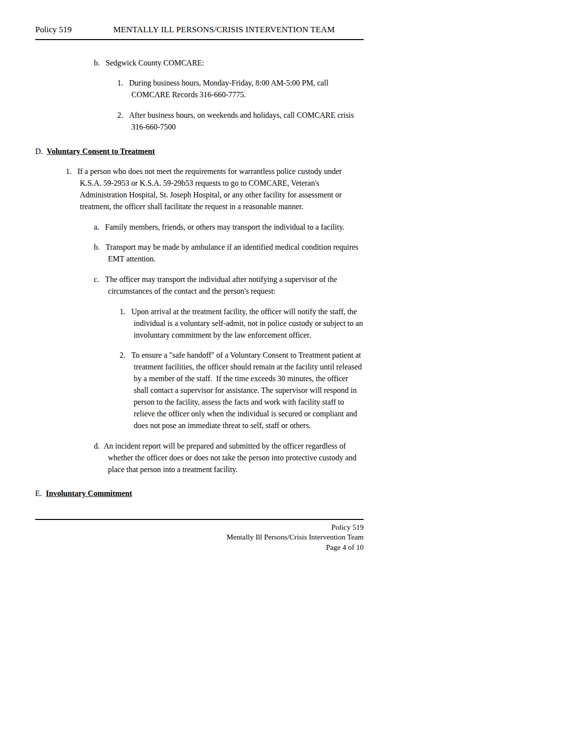Policy 519
MENTALLY ILL PERSONS/CRISIS INTERVENTION TEAM
b. Sedgwick County COMCARE:
1. During business hours, Monday-Friday, 8:00 AM-5:00 PM, call COMCARE Records 316-660-7775.
2. After business hours, on weekends and holidays, call COMCARE crisis 316-660-7500
D. Voluntary Consent to Treatment
1. If a person who does not meet the requirements for warrantless police custody under K.S.A. 59-2953 or K.S.A. 59-29b53 requests to go to COMCARE, Veteran's Administration Hospital, St. Joseph Hospital, or any other facility for assessment or treatment, the officer shall facilitate the request in a reasonable manner.
a. Family members, friends, or others may transport the individual to a facility.
b. Transport may be made by ambulance if an identified medical condition requires EMT attention.
c. The officer may transport the individual after notifying a supervisor of the circumstances of the contact and the person's request:
1. Upon arrival at the treatment facility, the officer will notify the staff, the individual is a voluntary self-admit, not in police custody or subject to an involuntary commitment by the law enforcement officer.
2. To ensure a "safe handoff" of a Voluntary Consent to Treatment patient at treatment facilities, the officer should remain at the facility until released by a member of the staff. If the time exceeds 30 minutes, the officer shall contact a supervisor for assistance. The supervisor will respond in person to the facility, assess the facts and work with facility staff to relieve the officer only when the individual is secured or compliant and does not pose an immediate threat to self, staff or others.
d. An incident report will be prepared and submitted by the officer regardless of whether the officer does or does not take the person into protective custody and place that person into a treatment facility.
E. Involuntary Commitment
Policy 519
Mentally Ill Persons/Crisis Intervention Team
Page 4 of 10